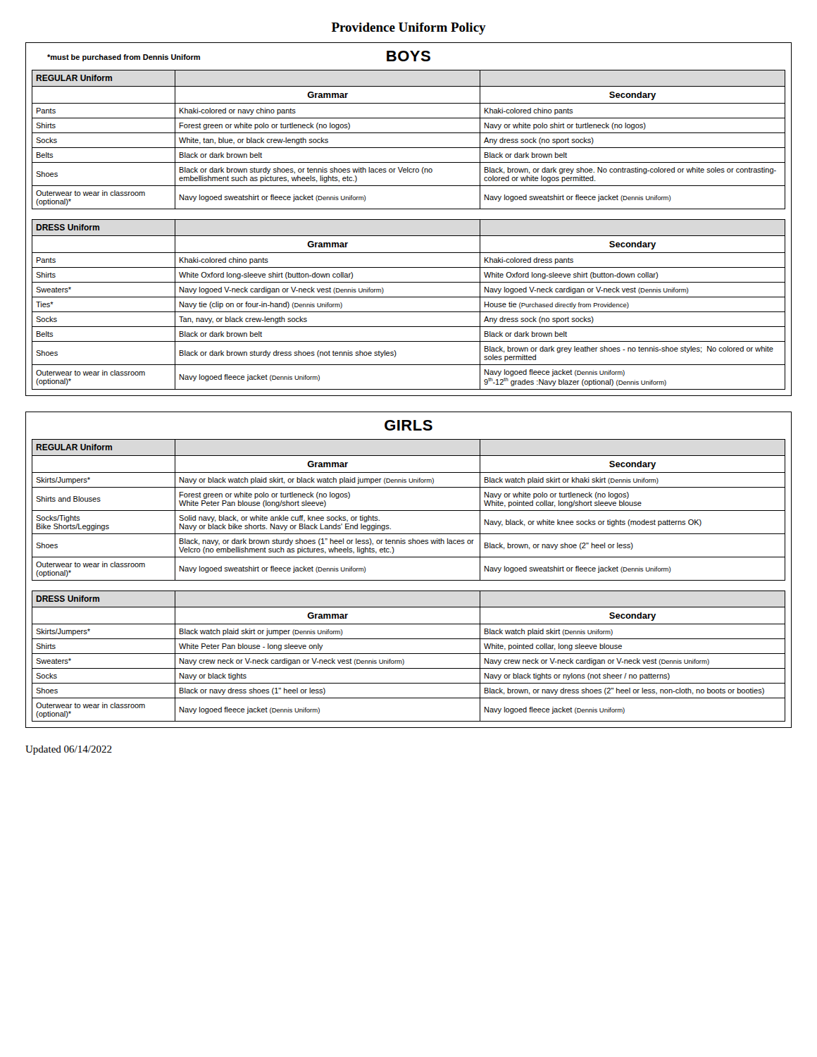Providence Uniform Policy
*must be purchased from Dennis Uniform
BOYS
| REGULAR Uniform | | |
| | Grammar | Secondary |
| Pants | Khaki-colored or navy chino pants | Khaki-colored chino pants |
| Shirts | Forest green or white polo or turtleneck (no logos) | Navy or white polo shirt or turtleneck (no logos) |
| Socks | White, tan, blue, or black crew-length socks | Any dress sock (no sport socks) |
| Belts | Black or dark brown belt | Black or dark brown belt |
| Shoes | Black or dark brown sturdy shoes, or tennis shoes with laces or Velcro (no embellishment such as pictures, wheels, lights, etc.) | Black, brown, or dark grey shoe. No contrasting-colored or white soles or contrasting-colored or white logos permitted. |
| Outerwear to wear in classroom (optional)* | Navy logoed sweatshirt or fleece jacket (Dennis Uniform) | Navy logoed sweatshirt or fleece jacket (Dennis Uniform) |
| DRESS Uniform | | |
| | Grammar | Secondary |
| Pants | Khaki-colored chino pants | Khaki-colored dress pants |
| Shirts | White Oxford long-sleeve shirt (button-down collar) | White Oxford long-sleeve shirt (button-down collar) |
| Sweaters* | Navy logoed V-neck cardigan or V-neck vest (Dennis Uniform) | Navy logoed V-neck cardigan or V-neck vest (Dennis Uniform) |
| Ties* | Navy tie (clip on or four-in-hand) (Dennis Uniform) | House tie (Purchased directly from Providence) |
| Socks | Tan, navy, or black crew-length socks | Any dress sock (no sport socks) |
| Belts | Black or dark brown belt | Black or dark brown belt |
| Shoes | Black or dark brown sturdy dress shoes (not tennis shoe styles) | Black, brown or dark grey leather shoes - no tennis-shoe styles; No colored or white soles permitted |
| Outerwear to wear in classroom (optional)* | Navy logoed fleece jacket (Dennis Uniform) | Navy logoed fleece jacket (Dennis Uniform) 9 th -12 th grades :Navy blazer (optional) (Dennis Uniform) |
GIRLS
| REGULAR Uniform | | |
| | Grammar | Secondary |
| Skirts/Jumpers* | Navy or black watch plaid skirt, or black watch plaid jumper (Dennis Uniform) | Black watch plaid skirt or khaki skirt (Dennis Uniform) |
| Shirts and Blouses | Forest green or white polo or turtleneck (no logos) White Peter Pan blouse (long/short sleeve) | Navy or white polo or turtleneck (no logos) White, pointed collar, long/short sleeve blouse |
| Socks/Tights Bike Shorts/Leggings | Solid navy, black, or white ankle cuff, knee socks, or tights. Navy or black bike shorts. Navy or Black Lands' End leggings. | Navy, black, or white knee socks or tights (modest patterns OK) |
| Shoes | Black, navy, or dark brown sturdy shoes (1” heel or less), or tennis shoes with laces or Velcro (no embellishment such as pictures, wheels, lights, etc.) | Black, brown, or navy shoe (2" heel or less) |
| Outerwear to wear in classroom (optional)* | Navy logoed sweatshirt or fleece jacket (Dennis Uniform) | Navy logoed sweatshirt or fleece jacket (Dennis Uniform) |
| DRESS Uniform | | |
| | Grammar | Secondary |
| Skirts/Jumpers* | Black watch plaid skirt or jumper (Dennis Uniform) | Black watch plaid skirt (Dennis Uniform) |
| Shirts | White Peter Pan blouse - long sleeve only | White, pointed collar, long sleeve blouse |
| Sweaters* | Navy crew neck or V-neck cardigan or V-neck vest (Dennis Uniform) | Navy crew neck or V-neck cardigan or V-neck vest (Dennis Uniform) |
| Socks | Navy or black tights | Navy or black tights or nylons (not sheer / no patterns) |
| Shoes | Black or navy dress shoes (1" heel or less) | Black, brown, or navy dress shoes (2" heel or less, non-cloth, no boots or booties) |
| Outerwear to wear in classroom (optional)* | Navy logoed fleece jacket (Dennis Uniform) | Navy logoed fleece jacket (Dennis Uniform) |
Updated 06/14/2022